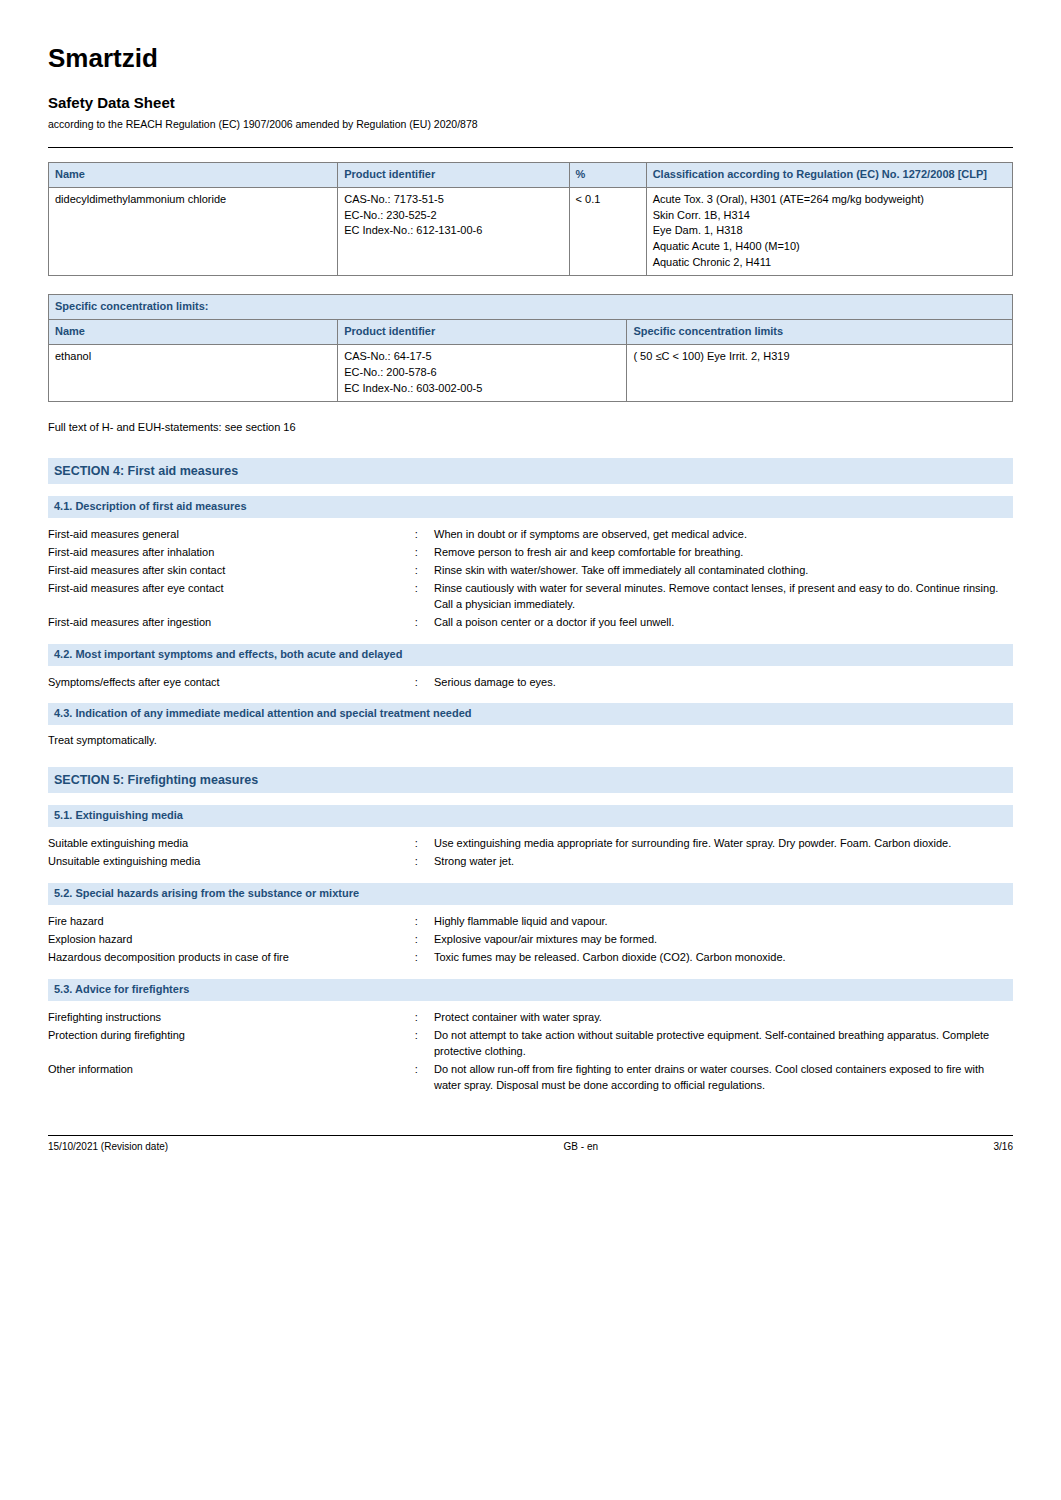Smartzid
Safety Data Sheet
according to the REACH Regulation (EC) 1907/2006 amended by Regulation (EU) 2020/878
| Name | Product identifier | % | Classification according to Regulation (EC) No. 1272/2008 [CLP] |
| --- | --- | --- | --- |
| didecyldimethylammonium chloride | CAS-No.: 7173-51-5 EC-No.: 230-525-2 EC Index-No.: 612-131-00-6 | < 0.1 | Acute Tox. 3 (Oral), H301 (ATE=264 mg/kg bodyweight) Skin Corr. 1B, H314 Eye Dam. 1, H318 Aquatic Acute 1, H400 (M=10) Aquatic Chronic 2, H411 |
| Specific concentration limits: |
| --- |
| Name | Product identifier | Specific concentration limits |
| ethanol | CAS-No.: 64-17-5 EC-No.: 200-578-6 EC Index-No.: 603-002-00-5 | ( 50 ≤C < 100) Eye Irrit. 2, H319 |
Full text of H- and EUH-statements: see section 16
SECTION 4: First aid measures
4.1. Description of first aid measures
| First-aid measures general | : | When in doubt or if symptoms are observed, get medical advice. |
| First-aid measures after inhalation | : | Remove person to fresh air and keep comfortable for breathing. |
| First-aid measures after skin contact | : | Rinse skin with water/shower. Take off immediately all contaminated clothing. |
| First-aid measures after eye contact | : | Rinse cautiously with water for several minutes. Remove contact lenses, if present and easy to do. Continue rinsing. Call a physician immediately. |
| First-aid measures after ingestion | : | Call a poison center or a doctor if you feel unwell. |
4.2. Most important symptoms and effects, both acute and delayed
| Symptoms/effects after eye contact | : | Serious damage to eyes. |
4.3. Indication of any immediate medical attention and special treatment needed
Treat symptomatically.
SECTION 5: Firefighting measures
5.1. Extinguishing media
| Suitable extinguishing media | : | Use extinguishing media appropriate for surrounding fire. Water spray. Dry powder. Foam. Carbon dioxide. |
| Unsuitable extinguishing media | : | Strong water jet. |
5.2. Special hazards arising from the substance or mixture
| Fire hazard | : | Highly flammable liquid and vapour. |
| Explosion hazard | : | Explosive vapour/air mixtures may be formed. |
| Hazardous decomposition products in case of fire | : | Toxic fumes may be released. Carbon dioxide (CO2). Carbon monoxide. |
5.3. Advice for firefighters
| Firefighting instructions | : | Protect container with water spray. |
| Protection during firefighting | : | Do not attempt to take action without suitable protective equipment. Self-contained breathing apparatus. Complete protective clothing. |
| Other information | : | Do not allow run-off from fire fighting to enter drains or water courses. Cool closed containers exposed to fire with water spray. Disposal must be done according to official regulations. |
15/10/2021 (Revision date) GB - en 3/16